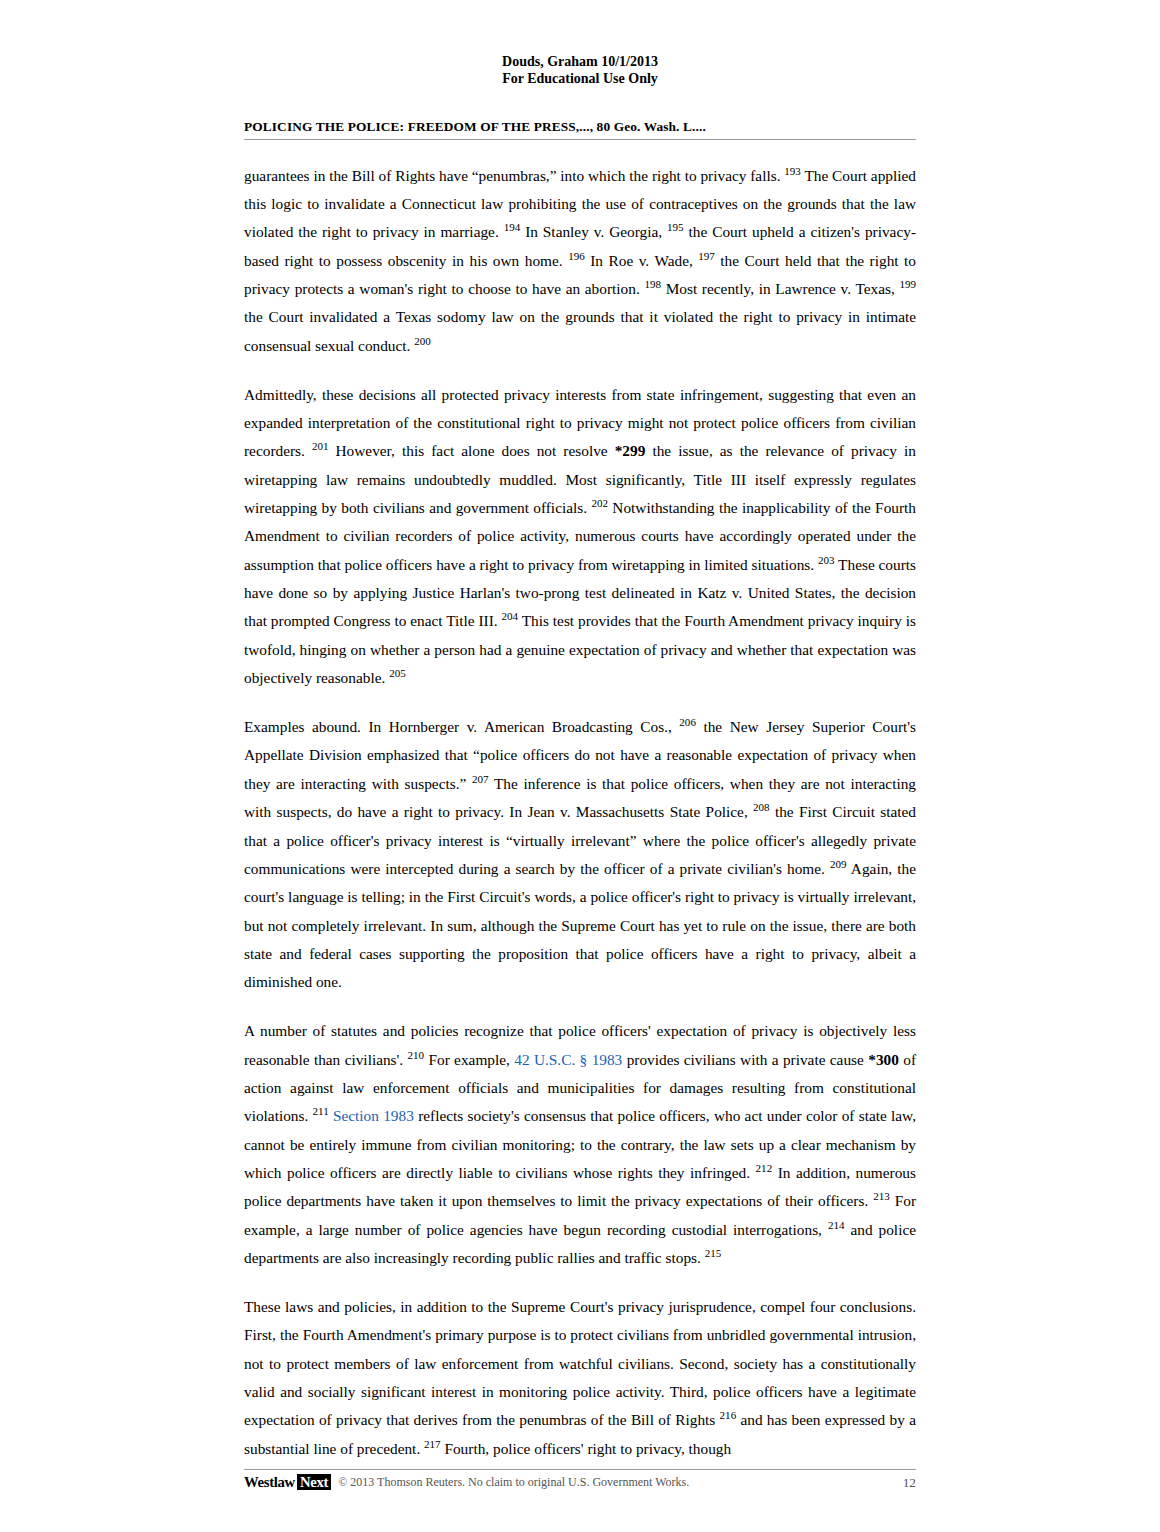Douds, Graham 10/1/2013
For Educational Use Only
POLICING THE POLICE: FREEDOM OF THE PRESS,..., 80 Geo. Wash. L....
guarantees in the Bill of Rights have “penumbras,” into which the right to privacy falls. 193 The Court applied this logic to invalidate a Connecticut law prohibiting the use of contraceptives on the grounds that the law violated the right to privacy in marriage. 194 In Stanley v. Georgia, 195 the Court upheld a citizen's privacy-based right to possess obscenity in his own home. 196 In Roe v. Wade, 197 the Court held that the right to privacy protects a woman's right to choose to have an abortion. 198 Most recently, in Lawrence v. Texas, 199 the Court invalidated a Texas sodomy law on the grounds that it violated the right to privacy in intimate consensual sexual conduct. 200
Admittedly, these decisions all protected privacy interests from state infringement, suggesting that even an expanded interpretation of the constitutional right to privacy might not protect police officers from civilian recorders. 201 However, this fact alone does not resolve *299 the issue, as the relevance of privacy in wiretapping law remains undoubtedly muddled. Most significantly, Title III itself expressly regulates wiretapping by both civilians and government officials. 202 Notwithstanding the inapplicability of the Fourth Amendment to civilian recorders of police activity, numerous courts have accordingly operated under the assumption that police officers have a right to privacy from wiretapping in limited situations. 203 These courts have done so by applying Justice Harlan's two-prong test delineated in Katz v. United States, the decision that prompted Congress to enact Title III. 204 This test provides that the Fourth Amendment privacy inquiry is twofold, hinging on whether a person had a genuine expectation of privacy and whether that expectation was objectively reasonable. 205
Examples abound. In Hornberger v. American Broadcasting Cos., 206 the New Jersey Superior Court's Appellate Division emphasized that “police officers do not have a reasonable expectation of privacy when they are interacting with suspects.” 207 The inference is that police officers, when they are not interacting with suspects, do have a right to privacy. In Jean v. Massachusetts State Police, 208 the First Circuit stated that a police officer's privacy interest is “virtually irrelevant” where the police officer's allegedly private communications were intercepted during a search by the officer of a private civilian's home. 209 Again, the court's language is telling; in the First Circuit's words, a police officer's right to privacy is virtually irrelevant, but not completely irrelevant. In sum, although the Supreme Court has yet to rule on the issue, there are both state and federal cases supporting the proposition that police officers have a right to privacy, albeit a diminished one.
A number of statutes and policies recognize that police officers' expectation of privacy is objectively less reasonable than civilians'. 210 For example, 42 U.S.C. § 1983 provides civilians with a private cause *300 of action against law enforcement officials and municipalities for damages resulting from constitutional violations. 211 Section 1983 reflects society's consensus that police officers, who act under color of state law, cannot be entirely immune from civilian monitoring; to the contrary, the law sets up a clear mechanism by which police officers are directly liable to civilians whose rights they infringed. 212 In addition, numerous police departments have taken it upon themselves to limit the privacy expectations of their officers. 213 For example, a large number of police agencies have begun recording custodial interrogations, 214 and police departments are also increasingly recording public rallies and traffic stops. 215
These laws and policies, in addition to the Supreme Court's privacy jurisprudence, compel four conclusions. First, the Fourth Amendment's primary purpose is to protect civilians from unbridled governmental intrusion, not to protect members of law enforcement from watchful civilians. Second, society has a constitutionally valid and socially significant interest in monitoring police activity. Third, police officers have a legitimate expectation of privacy that derives from the penumbras of the Bill of Rights 216 and has been expressed by a substantial line of precedent. 217 Fourth, police officers' right to privacy, though
WestlawNext © 2013 Thomson Reuters. No claim to original U.S. Government Works. 12